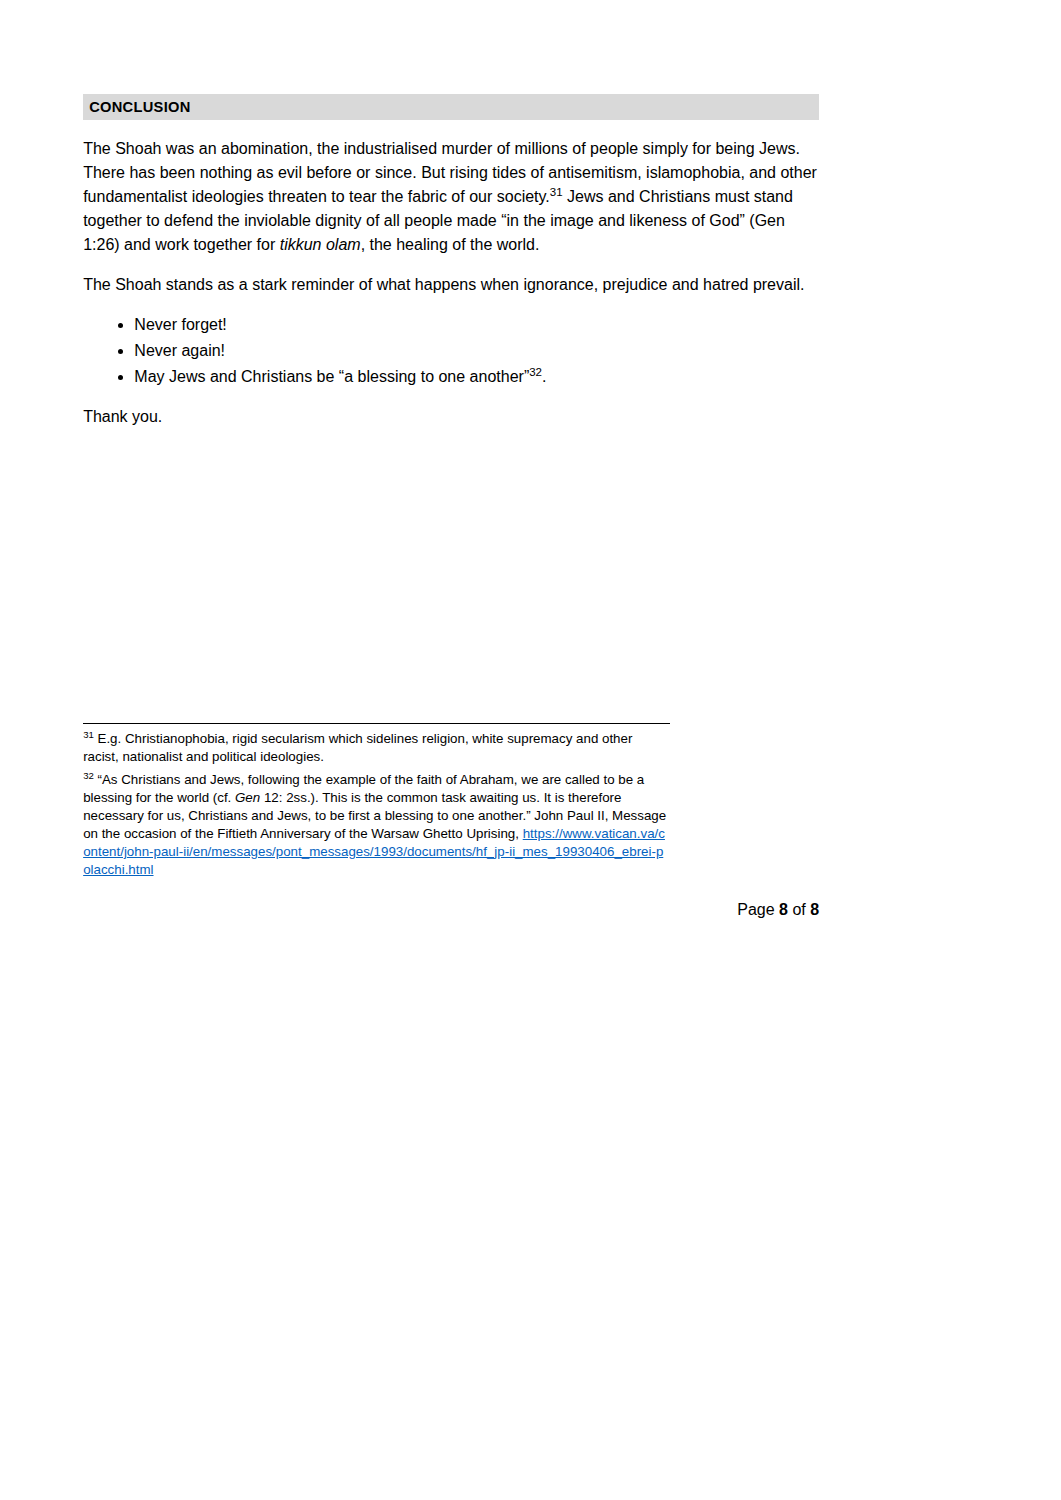Conclusion
The Shoah was an abomination, the industrialised murder of millions of people simply for being Jews. There has been nothing as evil before or since. But rising tides of antisemitism, islamophobia, and other fundamentalist ideologies threaten to tear the fabric of our society.31 Jews and Christians must stand together to defend the inviolable dignity of all people made “in the image and likeness of God” (Gen 1:26) and work together for tikkun olam, the healing of the world.
The Shoah stands as a stark reminder of what happens when ignorance, prejudice and hatred prevail.
Never forget!
Never again!
May Jews and Christians be “a blessing to one another”32.
Thank you.
31 E.g. Christianophobia, rigid secularism which sidelines religion, white supremacy and other racist, nationalist and political ideologies.
32 “As Christians and Jews, following the example of the faith of Abraham, we are called to be a blessing for the world (cf. Gen 12: 2ss.). This is the common task awaiting us. It is therefore necessary for us, Christians and Jews, to be first a blessing to one another.” John Paul II, Message on the occasion of the Fiftieth Anniversary of the Warsaw Ghetto Uprising, https://www.vatican.va/content/john-paul-ii/en/messages/pont_messages/1993/documents/hf_jp-ii_mes_19930406_ebrei-polacchi.html
Page 8 of 8